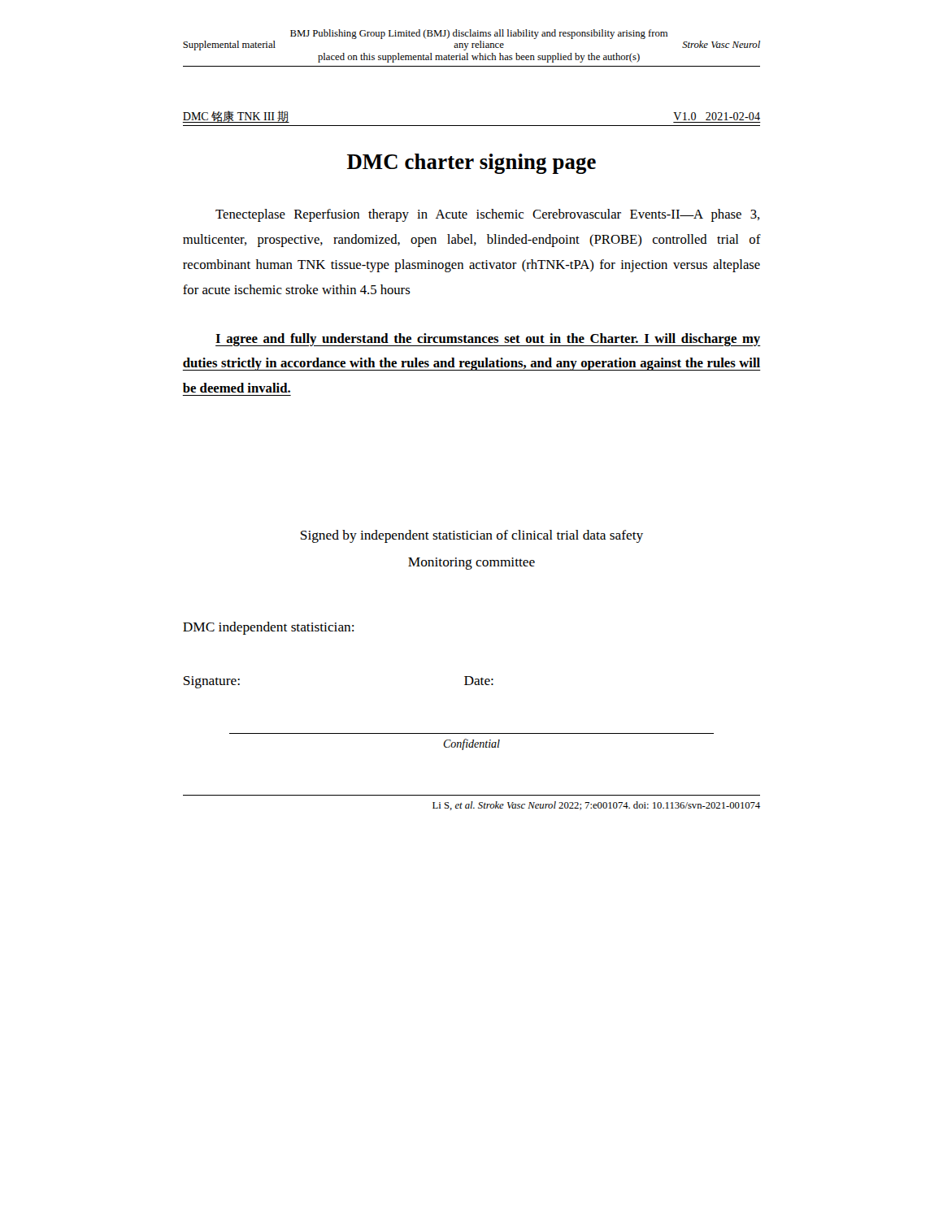Supplemental material
BMJ Publishing Group Limited (BMJ) disclaims all liability and responsibility arising from any reliance
placed on this supplemental material which has been supplied by the author(s)
Stroke Vasc Neurol
DMC 铭康 TNK III 期 V1.0 2021-02-04
DMC charter signing page
Tenecteplase Reperfusion therapy in Acute ischemic Cerebrovascular Events-II—A phase 3, multicenter, prospective, randomized, open label, blinded-endpoint (PROBE) controlled trial of recombinant human TNK tissue-type plasminogen activator (rhTNK-tPA) for injection versus alteplase for acute ischemic stroke within 4.5 hours
I agree and fully understand the circumstances set out in the Charter. I will discharge my duties strictly in accordance with the rules and regulations, and any operation against the rules will be deemed invalid.
Signed by independent statistician of clinical trial data safety
Monitoring committee
DMC independent statistician:
Signature:
Date:
Confidential
Li S, et al. Stroke Vasc Neurol 2022; 7:e001074. doi: 10.1136/svn-2021-001074